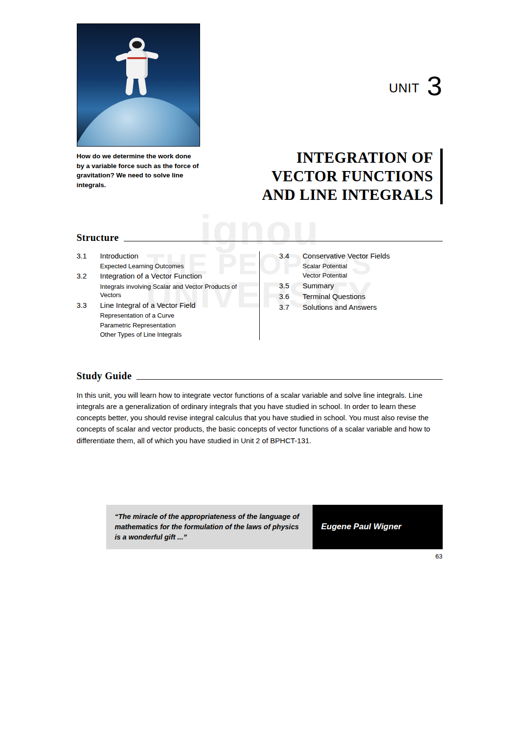ignou
THE PEOPLE’S
UNIVERSITY
How do we determine the work done by a variable force such as the force of gravitation? We need to solve line integrals.
UNIT 3
Integration of
Vector Functions
and Line Integrals
Structure
3.1 Introduction
Expected Learning Outcomes
3.2 Integration of a Vector Function
Integrals involving Scalar and Vector Products of Vectors
3.3 Line Integral of a Vector Field
Representation of a Curve
Parametric Representation
Other Types of Line Integrals
3.4 Conservative Vector Fields
Scalar Potential
Vector Potential
3.5 Summary
3.6 Terminal Questions
3.7 Solutions and Answers
Study Guide
In this unit, you will learn how to integrate vector functions of a scalar variable and solve line integrals. Line integrals are a generalization of ordinary integrals that you have studied in school. In order to learn these concepts better, you should revise integral calculus that you have studied in school. You must also revise the concepts of scalar and vector products, the basic concepts of vector functions of a scalar variable and how to differentiate them, all of which you have studied in Unit 2 of BPHCT-131.
“The miracle of the appropriateness of the language of mathematics for the formulation of the laws of physics is a wonderful gift ...”
Eugene Paul Wigner
63